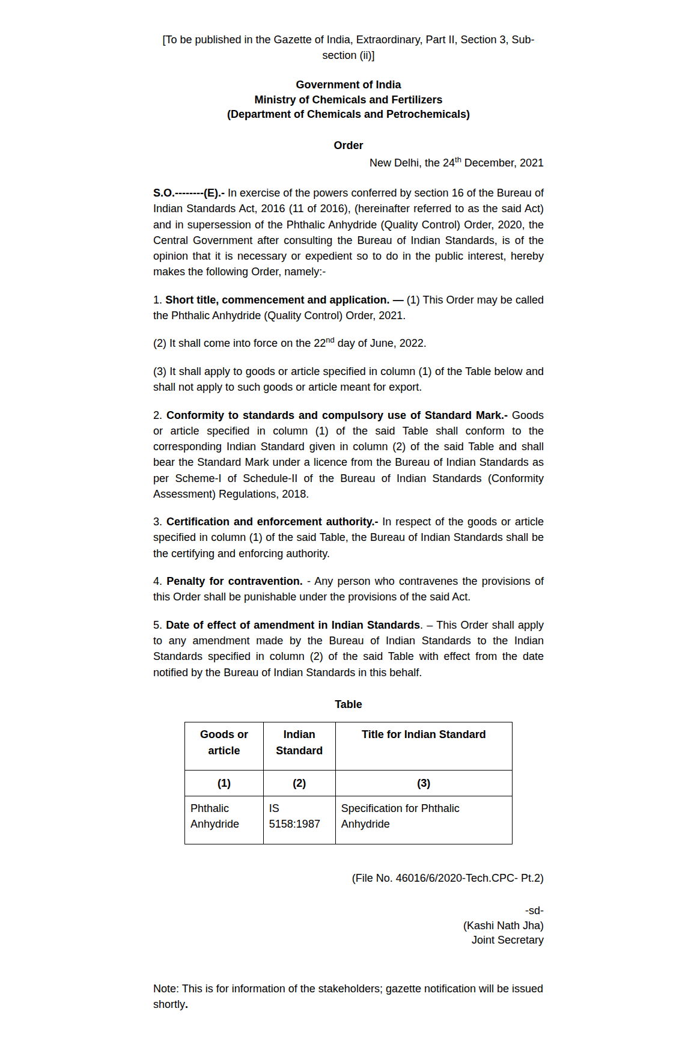[To be published in the Gazette of India, Extraordinary, Part II, Section 3, Sub-section (ii)]
Government of India
Ministry of Chemicals and Fertilizers
(Department of Chemicals and Petrochemicals)
Order
New Delhi, the 24th December, 2021
S.O.--------(E).- In exercise of the powers conferred by section 16 of the Bureau of Indian Standards Act, 2016 (11 of 2016), (hereinafter referred to as the said Act) and in supersession of the Phthalic Anhydride (Quality Control) Order, 2020, the Central Government after consulting the Bureau of Indian Standards, is of the opinion that it is necessary or expedient so to do in the public interest, hereby makes the following Order, namely:-
1. Short title, commencement and application. — (1) This Order may be called the Phthalic Anhydride (Quality Control) Order, 2021.
(2) It shall come into force on the 22nd day of June, 2022.
(3) It shall apply to goods or article specified in column (1) of the Table below and shall not apply to such goods or article meant for export.
2. Conformity to standards and compulsory use of Standard Mark.- Goods or article specified in column (1) of the said Table shall conform to the corresponding Indian Standard given in column (2) of the said Table and shall bear the Standard Mark under a licence from the Bureau of Indian Standards as per Scheme-I of Schedule-II of the Bureau of Indian Standards (Conformity Assessment) Regulations, 2018.
3. Certification and enforcement authority.- In respect of the goods or article specified in column (1) of the said Table, the Bureau of Indian Standards shall be the certifying and enforcing authority.
4. Penalty for contravention. - Any person who contravenes the provisions of this Order shall be punishable under the provisions of the said Act.
5. Date of effect of amendment in Indian Standards. – This Order shall apply to any amendment made by the Bureau of Indian Standards to the Indian Standards specified in column (2) of the said Table with effect from the date notified by the Bureau of Indian Standards in this behalf.
Table
| Goods or article | Indian Standard | Title for Indian Standard |
| --- | --- | --- |
| (1) | (2) | (3) |
| Phthalic Anhydride | IS 5158:1987 | Specification for Phthalic Anhydride |
(File No. 46016/6/2020-Tech.CPC- Pt.2)
-sd-
(Kashi Nath Jha)
Joint Secretary
Note: This is for information of the stakeholders; gazette notification will be issued shortly.